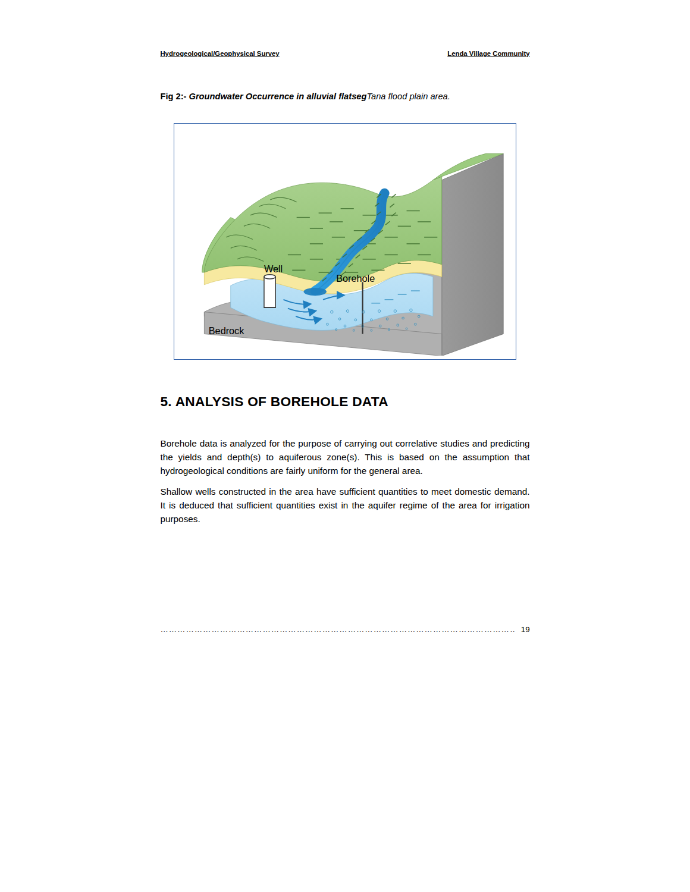Hydrogeological/Geophysical Survey Lenda Village Community
Fig 2:- Groundwater Occurrence in alluvial flatseg Tana flood plain area.
Well Borehole Bedrock
5. ANALYSIS OF BOREHOLE DATA
Borehole data is analyzed for the purpose of carrying out correlative studies and predicting the yields and depth(s) to aquiferous zone(s). This is based on the assumption that hydrogeological conditions are fairly uniform for the general area.
Shallow wells constructed in the area have sufficient quantities to meet domestic demand. It is deduced that sufficient quantities exist in the aquifer regime of the area for irrigation purposes.
………………………………………………………………………………………………………………………………… 19